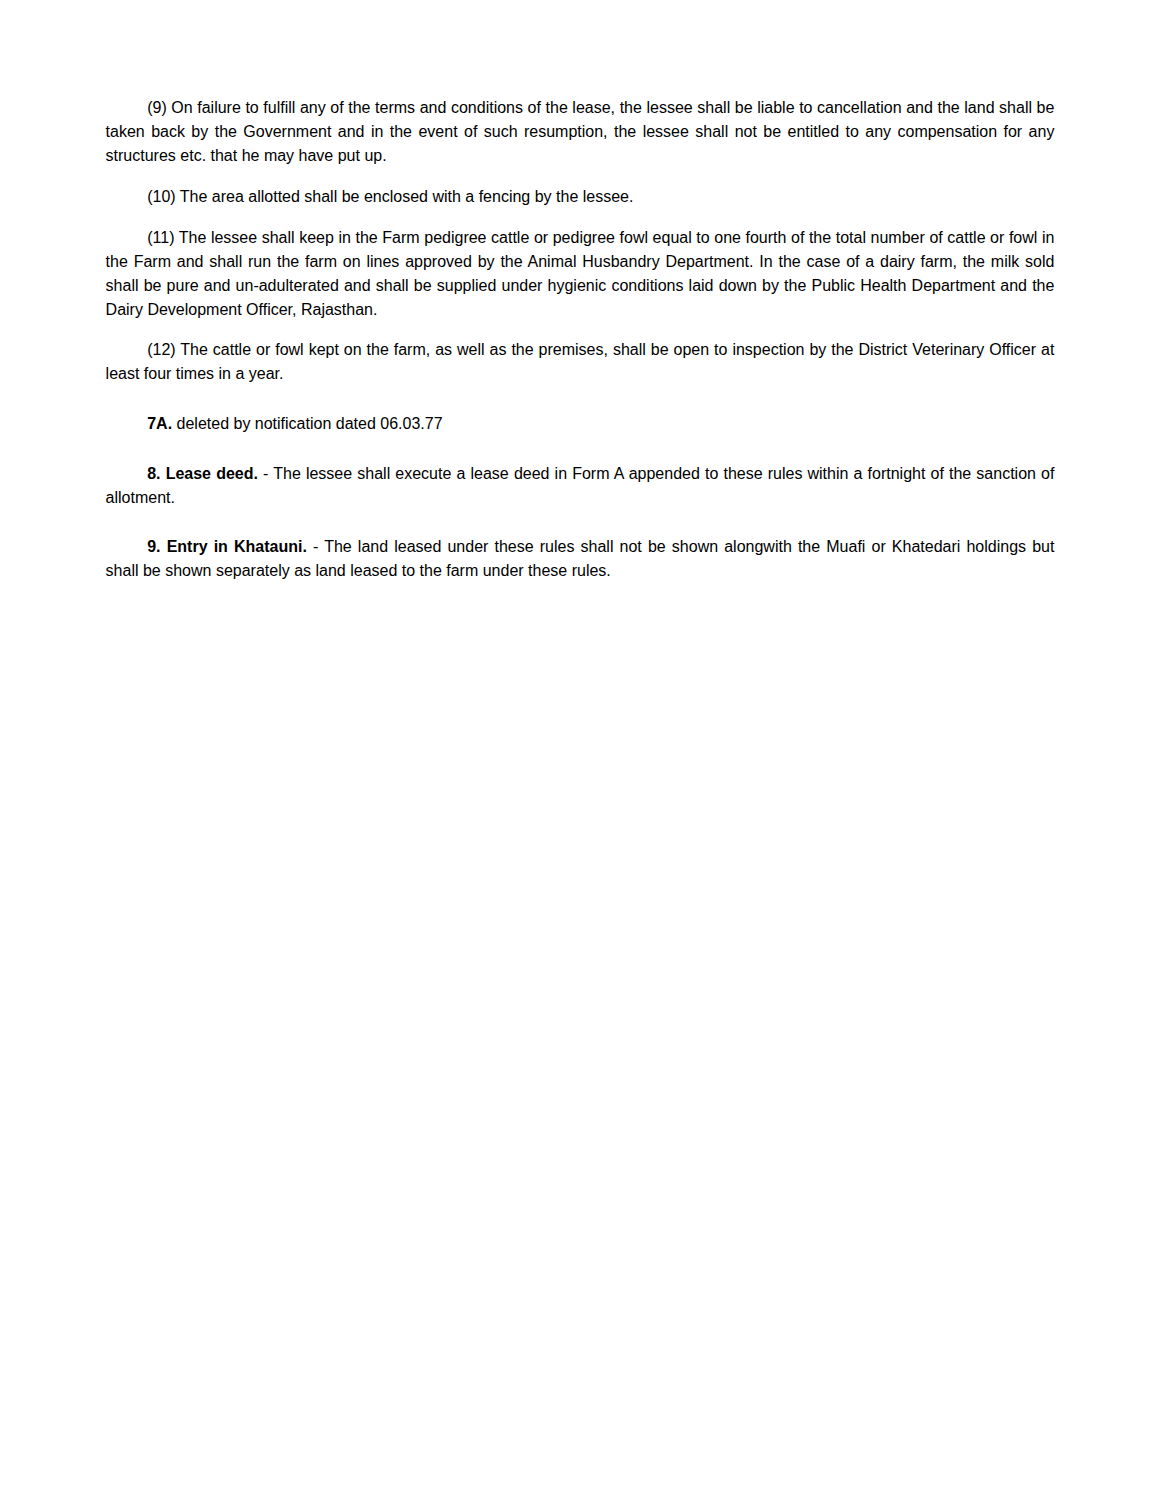(9) On failure to fulfill any of the terms and conditions of the lease, the lessee shall be liable to cancellation and the land shall be taken back by the Government and in the event of such resumption, the lessee shall not be entitled to any compensation for any structures etc. that he may have put up.
(10) The area allotted shall be enclosed with a fencing by the lessee.
(11) The lessee shall keep in the Farm pedigree cattle or pedigree fowl equal to one fourth of the total number of cattle or fowl in the Farm and shall run the farm on lines approved by the Animal Husbandry Department. In the case of a dairy farm, the milk sold shall be pure and un-adulterated and shall be supplied under hygienic conditions laid down by the Public Health Department and the Dairy Development Officer, Rajasthan.
(12) The cattle or fowl kept on the farm, as well as the premises, shall be open to inspection by the District Veterinary Officer at least four times in a year.
7A. deleted by notification dated 06.03.77
8. Lease deed. - The lessee shall execute a lease deed in Form A appended to these rules within a fortnight of the sanction of allotment.
9. Entry in Khatauni. - The land leased under these rules shall not be shown alongwith the Muafi or Khatedari holdings but shall be shown separately as land leased to the farm under these rules.